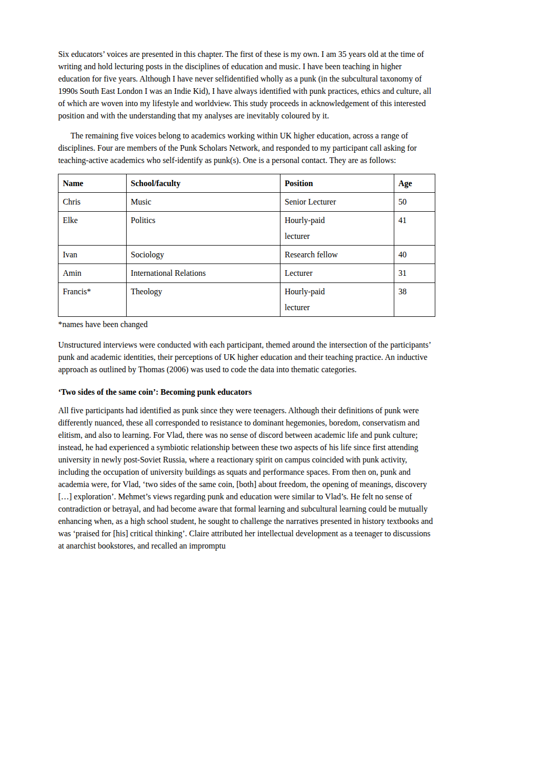Six educators’ voices are presented in this chapter. The first of these is my own. I am 35 years old at the time of writing and hold lecturing posts in the disciplines of education and music. I have been teaching in higher education for five years. Although I have never selfidentified wholly as a punk (in the subcultural taxonomy of 1990s South East London I was an Indie Kid), I have always identified with punk practices, ethics and culture, all of which are woven into my lifestyle and worldview. This study proceeds in acknowledgement of this interested position and with the understanding that my analyses are inevitably coloured by it.
The remaining five voices belong to academics working within UK higher education, across a range of disciplines. Four are members of the Punk Scholars Network, and responded to my participant call asking for teaching-active academics who self-identify as punk(s). One is a personal contact. They are as follows:
| Name | School/faculty | Position | Age |
| --- | --- | --- | --- |
| Chris | Music | Senior Lecturer | 50 |
| Elke | Politics | Hourly-paid lecturer | 41 |
| Ivan | Sociology | Research fellow | 40 |
| Amin | International Relations | Lecturer | 31 |
| Francis* | Theology | Hourly-paid lecturer | 38 |
*names have been changed
Unstructured interviews were conducted with each participant, themed around the intersection of the participants’ punk and academic identities, their perceptions of UK higher education and their teaching practice. An inductive approach as outlined by Thomas (2006) was used to code the data into thematic categories.
‘Two sides of the same coin’: Becoming punk educators
All five participants had identified as punk since they were teenagers. Although their definitions of punk were differently nuanced, these all corresponded to resistance to dominant hegemonies, boredom, conservatism and elitism, and also to learning. For Vlad, there was no sense of discord between academic life and punk culture; instead, he had experienced a symbiotic relationship between these two aspects of his life since first attending university in newly post-Soviet Russia, where a reactionary spirit on campus coincided with punk activity, including the occupation of university buildings as squats and performance spaces. From then on, punk and academia were, for Vlad, ‘two sides of the same coin, [both] about freedom, the opening of meanings, discovery […] exploration’. Mehmet’s views regarding punk and education were similar to Vlad’s. He felt no sense of contradiction or betrayal, and had become aware that formal learning and subcultural learning could be mutually enhancing when, as a high school student, he sought to challenge the narratives presented in history textbooks and was ‘praised for [his] critical thinking’. Claire attributed her intellectual development as a teenager to discussions at anarchist bookstores, and recalled an impromptu